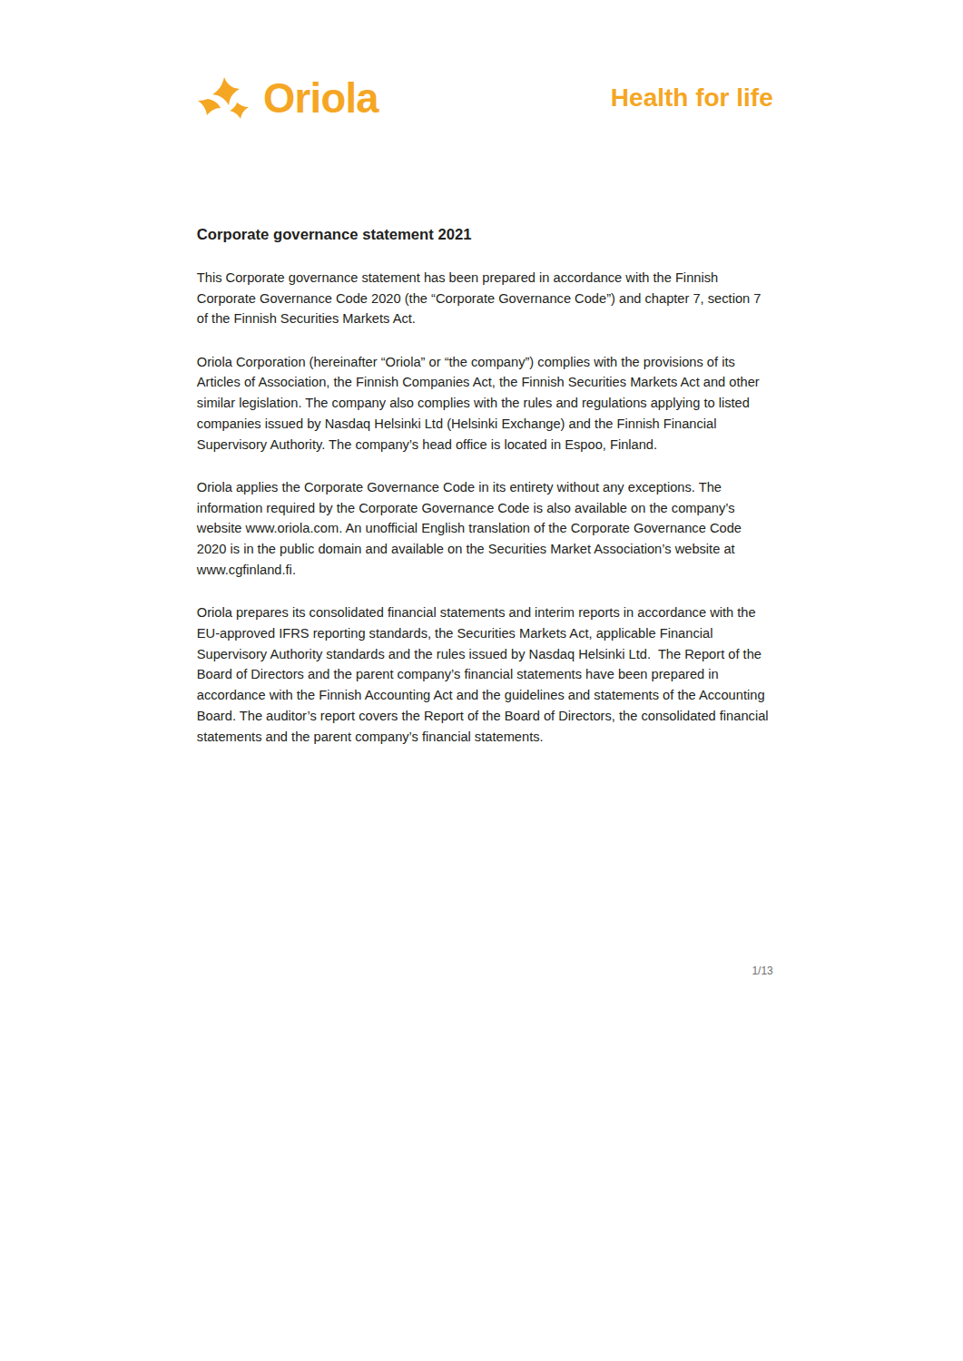Oriola
Health for life
Corporate governance statement 2021
This Corporate governance statement has been prepared in accordance with the Finnish Corporate Governance Code 2020 (the “Corporate Governance Code”) and chapter 7, section 7 of the Finnish Securities Markets Act.
Oriola Corporation (hereinafter “Oriola” or “the company”) complies with the provisions of its Articles of Association, the Finnish Companies Act, the Finnish Securities Markets Act and other similar legislation. The company also complies with the rules and regulations applying to listed companies issued by Nasdaq Helsinki Ltd (Helsinki Exchange) and the Finnish Financial Supervisory Authority. The company’s head office is located in Espoo, Finland.
Oriola applies the Corporate Governance Code in its entirety without any exceptions. The information required by the Corporate Governance Code is also available on the company’s website www.oriola.com. An unofficial English translation of the Corporate Governance Code 2020 is in the public domain and available on the Securities Market Association’s website at www.cgfinland.fi.
Oriola prepares its consolidated financial statements and interim reports in accordance with the EU-approved IFRS reporting standards, the Securities Markets Act, applicable Financial Supervisory Authority standards and the rules issued by Nasdaq Helsinki Ltd. The Report of the Board of Directors and the parent company’s financial statements have been prepared in accordance with the Finnish Accounting Act and the guidelines and statements of the Accounting Board. The auditor’s report covers the Report of the Board of Directors, the consolidated financial statements and the parent company’s financial statements.
1/13